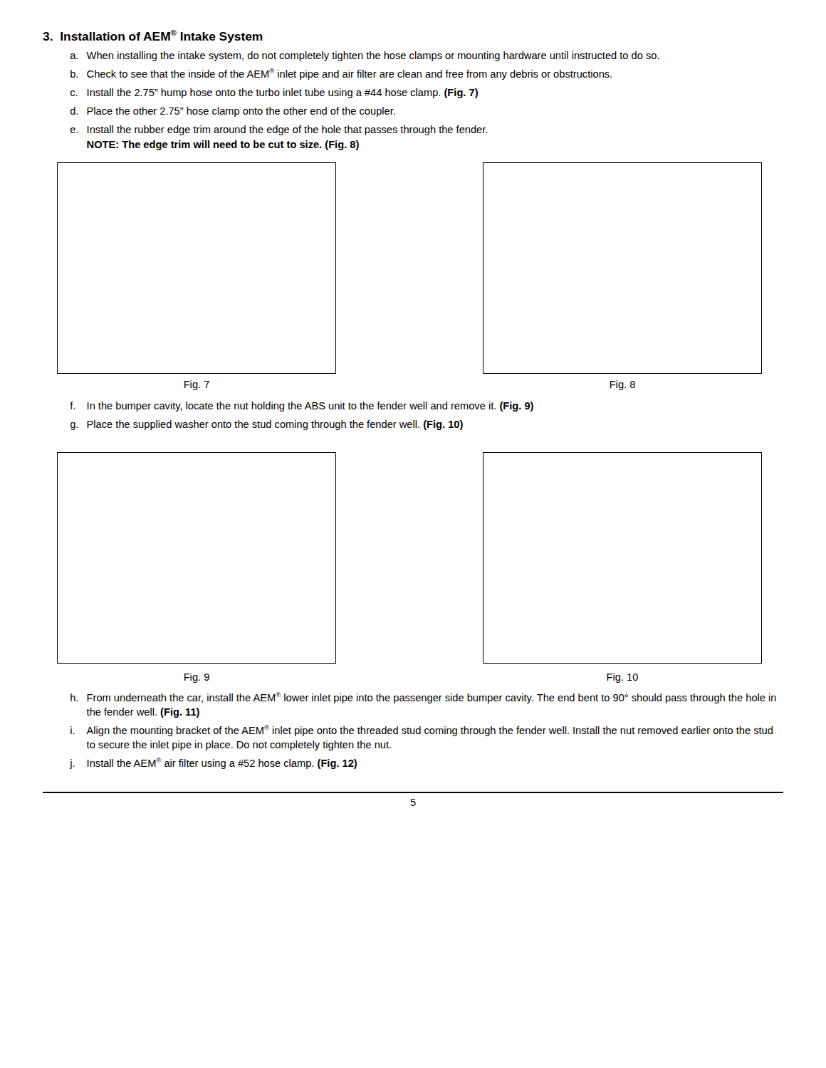3. Installation of AEM® Intake System
a. When installing the intake system, do not completely tighten the hose clamps or mounting hardware until instructed to do so.
b. Check to see that the inside of the AEM® inlet pipe and air filter are clean and free from any debris or obstructions.
c. Install the 2.75” hump hose onto the turbo inlet tube using a #44 hose clamp. (Fig. 7)
d. Place the other 2.75” hose clamp onto the other end of the coupler.
e. Install the rubber edge trim around the edge of the hole that passes through the fender. NOTE: The edge trim will need to be cut to size. (Fig. 8)
Fig. 7
Fig. 8
f. In the bumper cavity, locate the nut holding the ABS unit to the fender well and remove it. (Fig. 9)
g. Place the supplied washer onto the stud coming through the fender well. (Fig. 10)
Fig. 9
Fig. 10
h. From underneath the car, install the AEM® lower inlet pipe into the passenger side bumper cavity. The end bent to 90° should pass through the hole in the fender well. (Fig. 11)
i. Align the mounting bracket of the AEM® inlet pipe onto the threaded stud coming through the fender well. Install the nut removed earlier onto the stud to secure the inlet pipe in place. Do not completely tighten the nut.
j. Install the AEM® air filter using a #52 hose clamp. (Fig. 12)
5